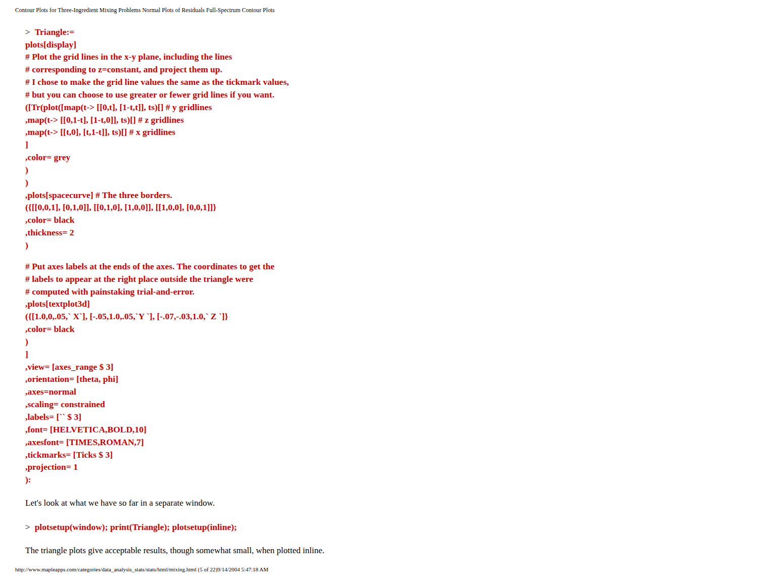Contour Plots for Three-Ingredient Mixing Problems Normal Plots of Residuals Full-Spectrum Contour Plots
> Triangle:=
plots[display]
# Plot the grid lines in the x-y plane, including the lines
# corresponding to z=constant, and project them up.
# I chose to make the grid line values the same as the tickmark values,
# but you can choose to use greater or fewer grid lines if you want.
([Tr(plot([map(t-> [[0,t], [1-t,t]], ts)[] # y gridlines
,map(t-> [[0,1-t], [1-t,0]], ts)[] # z gridlines
,map(t-> [[t,0], [t,1-t]], ts)[] # x gridlines
]
,color= grey
)
)
,plots[spacecurve] # The three borders.
({[[0,0,1], [0,1,0]], [[0,1,0], [1,0,0]], [[1,0,0], [0,0,1]]}
,color= black
,thickness= 2
)
# Put axes labels at the ends of the axes. The coordinates to get the
# labels to appear at the right place outside the triangle were
# computed with painstaking trial-and-error.
,plots[textplot3d]
({[1.0,0,.05,` X`], [-.05,1.0,.05,`Y `], [-.07,-.03,1.0,` Z `]}
,color= black
)
]
,view= [axes_range $ 3]
,orientation= [theta, phi]
,axes=normal
,scaling= constrained
,labels= [`` $ 3]
,font= [HELVETICA,BOLD,10]
,axesfont= [TIMES,ROMAN,7]
,tickmarks= [Ticks $ 3]
,projection= 1
):
Let's look at what we have so far in a separate window.
> plotsetup(window); print(Triangle); plotsetup(inline);
The triangle plots give acceptable results, though somewhat small, when plotted inline.
http://www.mapleapps.com/categories/data_analysis_stats/stats/html/mixing.html (5 of 22)9/14/2004 5:47:18 AM